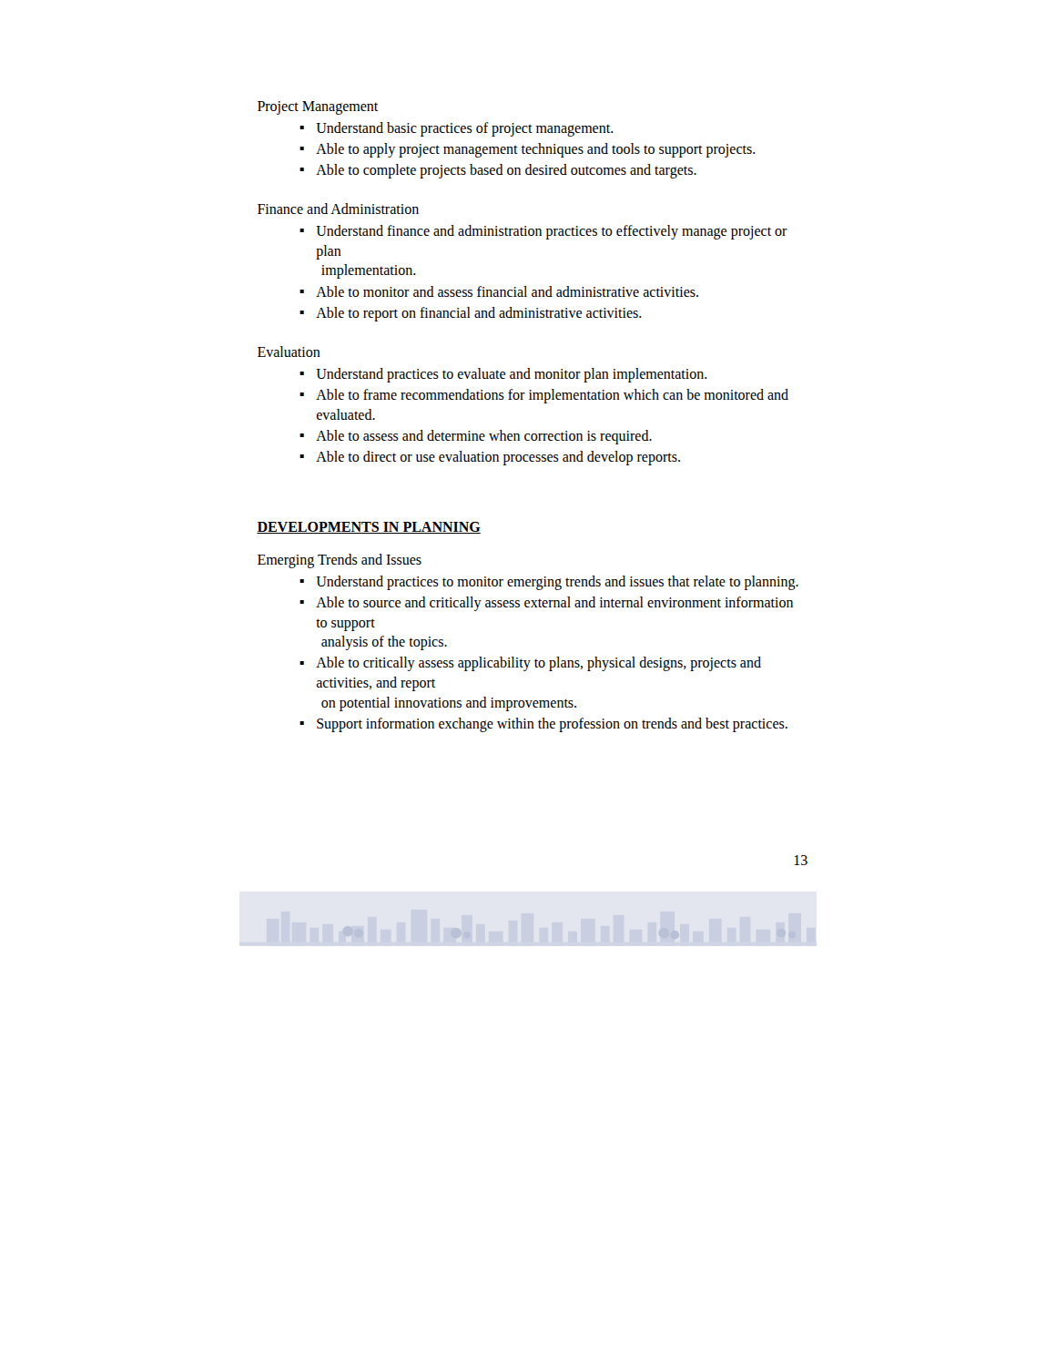Project Management
Understand basic practices of project management.
Able to apply project management techniques and tools to support projects.
Able to complete projects based on desired outcomes and targets.
Finance and Administration
Understand finance and administration practices to effectively manage project or planimplementation.
Able to monitor and assess financial and administrative activities.
Able to report on financial and administrative activities.
Evaluation
Understand practices to evaluate and monitor plan implementation.
Able to frame recommendations for implementation which can be monitored and evaluated.
Able to assess and determine when correction is required.
Able to direct or use evaluation processes and develop reports.
DEVELOPMENTS IN PLANNING
Emerging Trends and Issues
Understand practices to monitor emerging trends and issues that relate to planning.
Able to source and critically assess external and internal environment information to supportanalysis of the topics.
Able to critically assess applicability to plans, physical designs, projects and activities, and reporton potential innovations and improvements.
Support information exchange within the profession on trends and best practices.
13